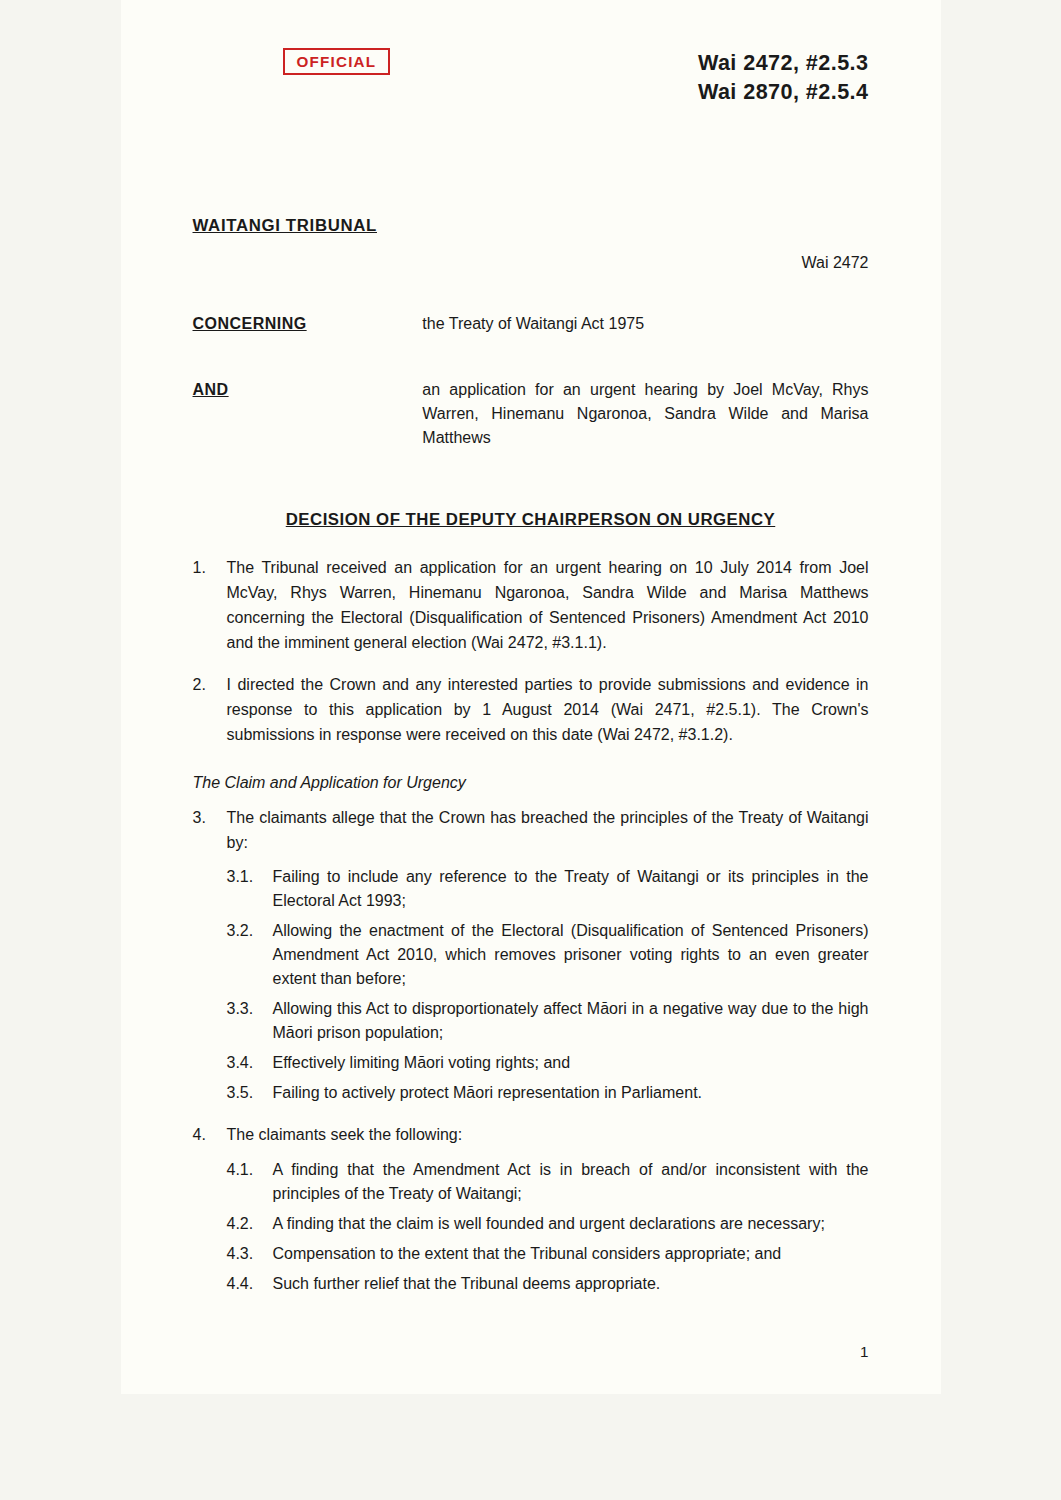OFFICIAL
Wai 2472, #2.5.3
Wai 2870, #2.5.4
WAITANGI TRIBUNAL
Wai 2472
| CONCERNING | the Treaty of Waitangi Act 1975 |
| AND | an application for an urgent hearing by Joel McVay, Rhys Warren, Hinemanu Ngaronoa, Sandra Wilde and Marisa Matthews |
DECISION OF THE DEPUTY CHAIRPERSON ON URGENCY
The Tribunal received an application for an urgent hearing on 10 July 2014 from Joel McVay, Rhys Warren, Hinemanu Ngaronoa, Sandra Wilde and Marisa Matthews concerning the Electoral (Disqualification of Sentenced Prisoners) Amendment Act 2010 and the imminent general election (Wai 2472, #3.1.1).
I directed the Crown and any interested parties to provide submissions and evidence in response to this application by 1 August 2014 (Wai 2471, #2.5.1). The Crown's submissions in response were received on this date (Wai 2472, #3.1.2).
The Claim and Application for Urgency
The claimants allege that the Crown has breached the principles of the Treaty of Waitangi by:
3.1. Failing to include any reference to the Treaty of Waitangi or its principles in the Electoral Act 1993;
3.2. Allowing the enactment of the Electoral (Disqualification of Sentenced Prisoners) Amendment Act 2010, which removes prisoner voting rights to an even greater extent than before;
3.3. Allowing this Act to disproportionately affect Māori in a negative way due to the high Māori prison population;
3.4. Effectively limiting Māori voting rights; and
3.5. Failing to actively protect Māori representation in Parliament.
The claimants seek the following:
4.1. A finding that the Amendment Act is in breach of and/or inconsistent with the principles of the Treaty of Waitangi;
4.2. A finding that the claim is well founded and urgent declarations are necessary;
4.3. Compensation to the extent that the Tribunal considers appropriate; and
4.4. Such further relief that the Tribunal deems appropriate.
1